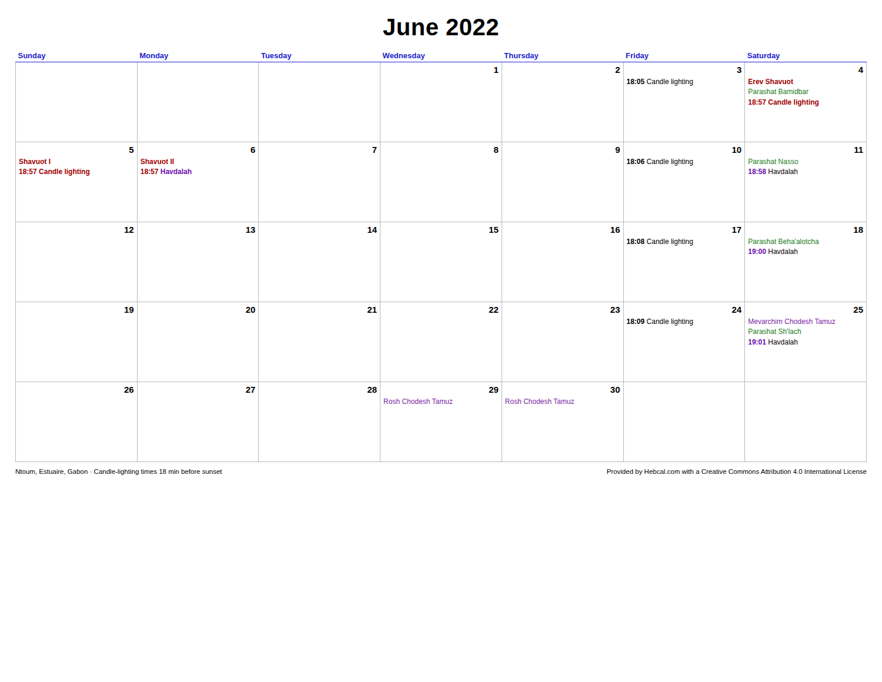June 2022
| Sunday | Monday | Tuesday | Wednesday | Thursday | Friday | Saturday |
| --- | --- | --- | --- | --- | --- | --- |
| | | | 1 | 2 | 3 18:05 Candle lighting | 4 Erev Shavuot Parashat Bamidbar 18:57 Candle lighting |
| 5 Shavuot I 18:57 Candle lighting | 6 Shavuot II 18:57 Havdalah | 7 | 8 | 9 | 10 18:06 Candle lighting | 11 Parashat Nasso 18:58 Havdalah |
| 12 | 13 | 14 | 15 | 16 | 17 18:08 Candle lighting | 18 Parashat Beha'alotcha 19:00 Havdalah |
| 19 | 20 | 21 | 22 | 23 | 24 18:09 Candle lighting | 25 Mevarchim Chodesh Tamuz Parashat Sh'lach 19:01 Havdalah |
| 26 | 27 | 28 | 29 Rosh Chodesh Tamuz | 30 Rosh Chodesh Tamuz | | |
Ntoum, Estuaire, Gabon · Candle-lighting times 18 min before sunset
Provided by Hebcal.com with a Creative Commons Attribution 4.0 International License